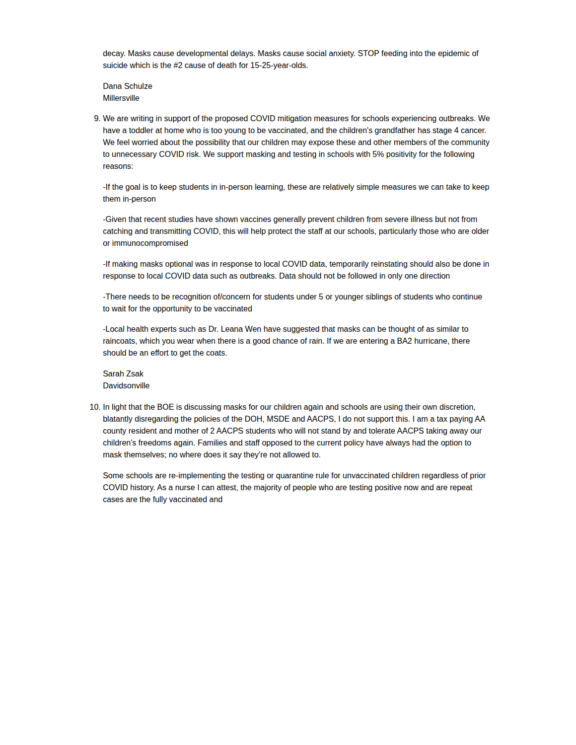decay. Masks cause developmental delays. Masks cause social anxiety. STOP feeding into the epidemic of suicide which is the #2 cause of death for 15-25-year-olds.
Dana Schulze Millersville
We are writing in support of the proposed COVID mitigation measures for schools experiencing outbreaks. We have a toddler at home who is too young to be vaccinated, and the children's grandfather has stage 4 cancer. We feel worried about the possibility that our children may expose these and other members of the community to unnecessary COVID risk. We support masking and testing in schools with 5% positivity for the following reasons:
-If the goal is to keep students in in-person learning, these are relatively simple measures we can take to keep them in-person
-Given that recent studies have shown vaccines generally prevent children from severe illness but not from catching and transmitting COVID, this will help protect the staff at our schools, particularly those who are older or immunocompromised
-If making masks optional was in response to local COVID data, temporarily reinstating should also be done in response to local COVID data such as outbreaks. Data should not be followed in only one direction
-There needs to be recognition of/concern for students under 5 or younger siblings of students who continue to wait for the opportunity to be vaccinated
-Local health experts such as Dr. Leana Wen have suggested that masks can be thought of as similar to raincoats, which you wear when there is a good chance of rain. If we are entering a BA2 hurricane, there should be an effort to get the coats.
Sarah Zsak Davidsonville
In light that the BOE is discussing masks for our children again and schools are using their own discretion, blatantly disregarding the policies of the DOH, MSDE and AACPS, I do not support this. I am a tax paying AA county resident and mother of 2 AACPS students who will not stand by and tolerate AACPS taking away our children's freedoms again. Families and staff opposed to the current policy have always had the option to mask themselves; no where does it say they're not allowed to.
Some schools are re-implementing the testing or quarantine rule for unvaccinated children regardless of prior COVID history. As a nurse I can attest, the majority of people who are testing positive now and are repeat cases are the fully vaccinated and